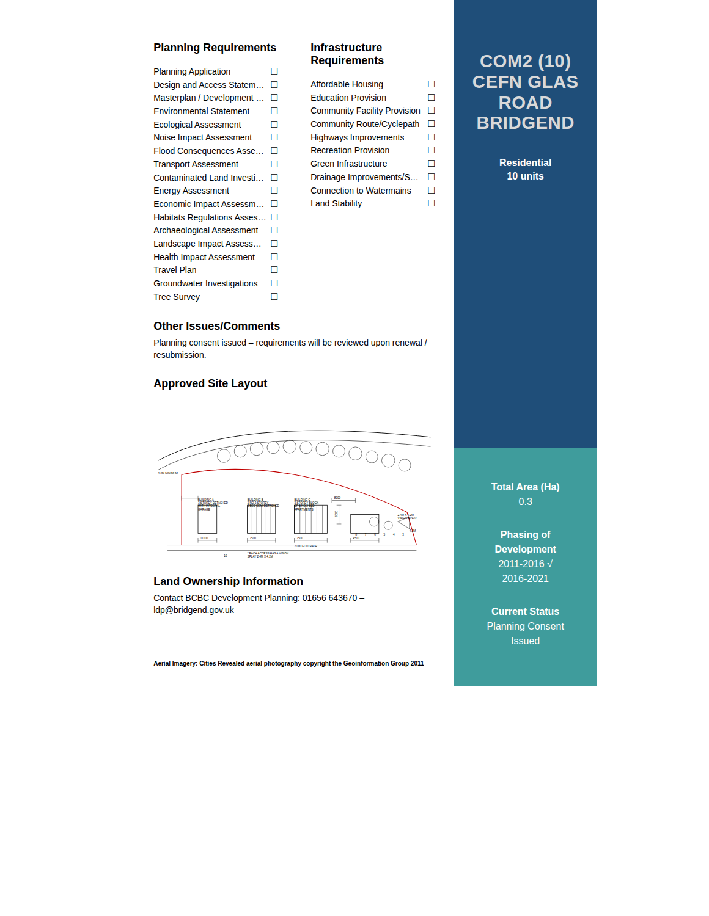Planning Requirements
Planning Application☐
Design and Access Statement☐
Masterplan / Development Brief☐
Environmental Statement☐
Ecological Assessment☐
Noise Impact Assessment☐
Flood Consequences Assessment☐
Transport Assessment☐
Contaminated Land Investigations☐
Energy Assessment☐
Economic Impact Assessment☐
Habitats Regulations Assessment☐
Archaeological Assessment☐
Landscape Impact Assessment☐
Health Impact Assessment☐
Travel Plan☐
Groundwater Investigations☐
Tree Survey☐
Infrastructure Requirements
Affordable Housing☐
Education Provision☐
Community Facility Provision☐
Community Route/Cyclepath☐
Highways Improvements☐
Recreation Provision☐
Green Infrastructure☐
Drainage Improvements/SUDS☐
Connection to Watermains☐
Land Stability☐
Other Issues/Comments
Planning consent issued – requirements will be reviewed upon renewal / resubmission.
Approved Site Layout
BUILDING A 3 STOREY DETACHED WITH INTEGRAL GARAGE BUILDING B 2 NO 3 STOREY 3 BED SEMI DETACHED BUILDING C 3 STOREY BLOCK OF 5 NO 2 BED APARTMENTS 1.0M MINIMUM 11000 7500 7500 4500 8000 6000 2.4M X 4.2M VISION SPLAY 4.2M * EACH ACCESS HAS A VISION SPLAY 2.4M X 4.2M 2.000 FOOTPATH 10 8 7 6 5 4 3
Land Ownership Information
Contact BCBC Development Planning: 01656 643670 – ldp@bridgend.gov.uk
Aerial Imagery: Cities Revealed aerial photography copyright the Geoinformation Group 2011
COM2 (10)
CEFN GLAS
ROAD
BRIDGEND
Residential
10 units
Total Area (Ha)
0.3
Phasing of
Development
2011-2016 √
2016-2021
Current Status
Planning Consent
Issued